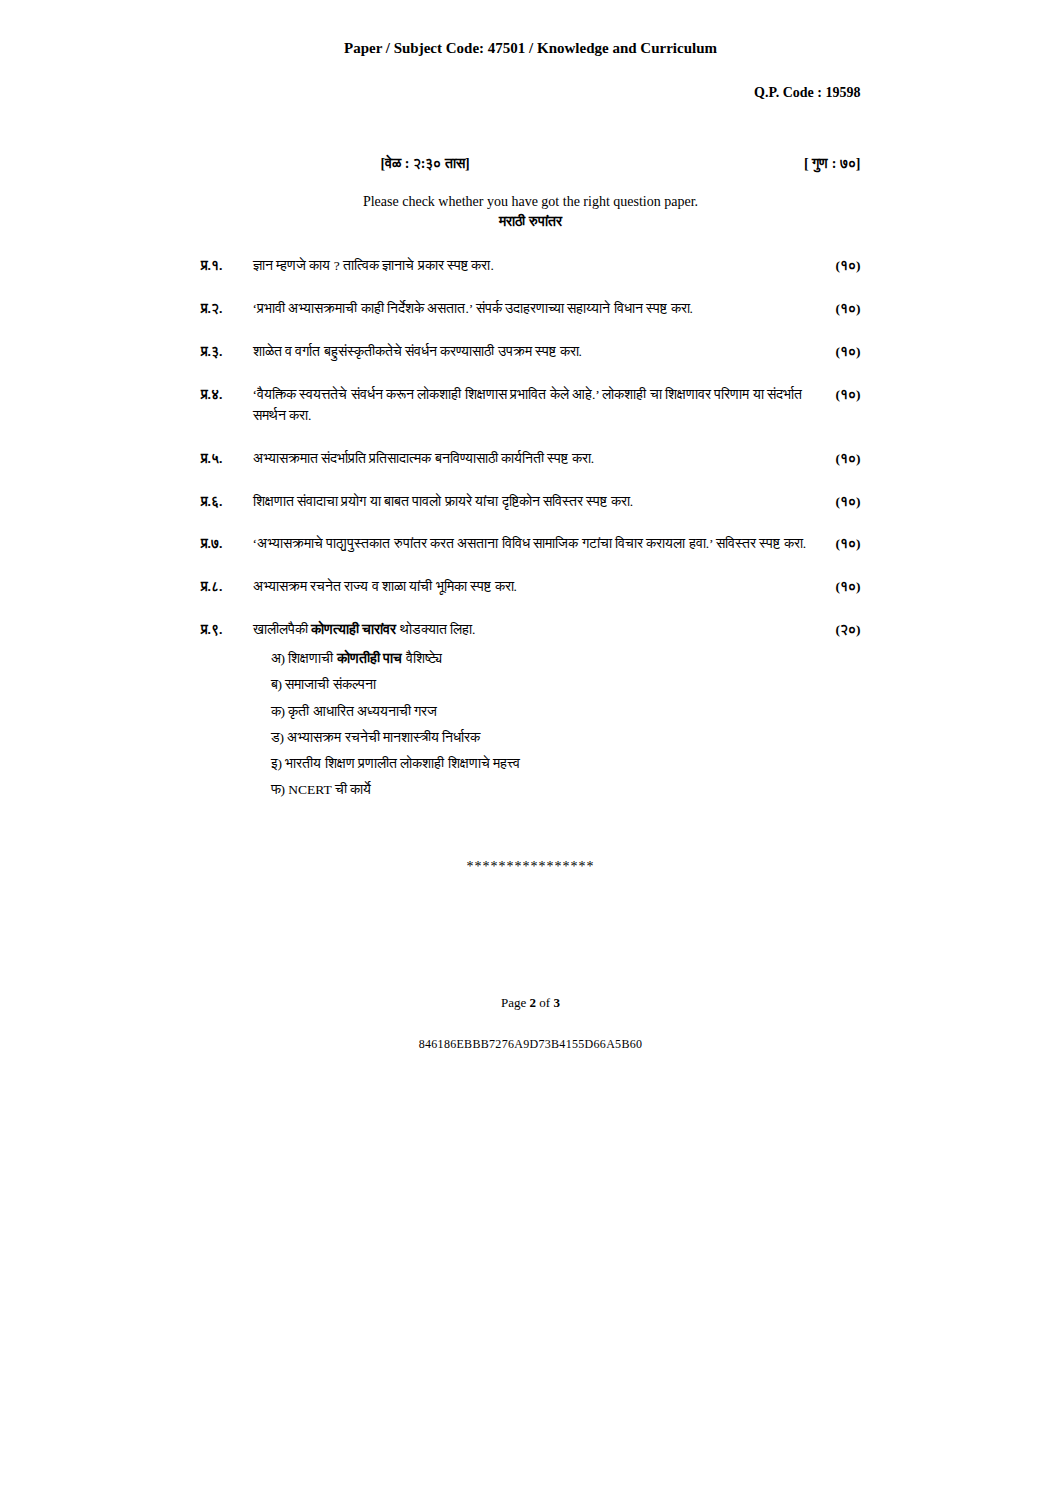Paper / Subject Code: 47501 / Knowledge and Curriculum
Q.P. Code : 19598
[वेळ : २:३० तास] [ गुण : ७०]
Please check whether you have got the right question paper.
मराठी रुपांतर
| प्र.१. | ज्ञान म्हणजे काय ? तात्विक ज्ञानाचे प्रकार स्पष्ट करा. | (१०) |
| प्र.२. | ‘प्रभावी अभ्यासक्रमाची काही निर्देशके असतात.’ संपर्क उदाहरणाच्या सहाय्याने विधान स्पष्ट करा. | (१०) |
| प्र.३. | शाळेत व वर्गात बहुसंस्कृतीकतेचे संवर्धन करण्यासाठी उपक्रम स्पष्ट करा. | (१०) |
| प्र.४. | ‘वैयक्तिक स्वयत्ततेचे संवर्धन करून लोकशाही शिक्षणास प्रभावित केले आहे.’ लोकशाही चा शिक्षणावर परिणाम या संदर्भात समर्थन करा. | (१०) |
| प्र.५. | अभ्यासक्रमात संदर्भाप्रति प्रतिसादात्मक बनविण्यासाठी कार्यनिती स्पष्ट करा. | (१०) |
| प्र.६. | शिक्षणात संवादाचा प्रयोग या बाबत पावलो फ्रायरे यांचा दृष्टिकोन सविस्तर स्पष्ट करा. | (१०) |
| प्र.७. | ‘अभ्यासक्रमाचे पाठ्यपुस्तकात रुपांतर करत असताना विविध सामाजिक गटांचा विचार करायला हवा.’ सविस्तर स्पष्ट करा. | (१०) |
| प्र.८. | अभ्यासक्रम रचनेत राज्य व शाळा यांची भूमिका स्पष्ट करा. | (१०) |
| प्र.९. | खालीलपैकी कोणत्याही चारांवर थोडक्यात लिहा. अ) शिक्षणाची कोणतीही पाच वैशिष्ट्ये ब) समाजाची संकल्पना क) कृती आधारित अध्ययनाची गरज ड) अभ्यासक्रम रचनेची मानशास्त्रीय निर्धारक इ) भारतीय शिक्षण प्रणालीत लोकशाही शिक्षणाचे महत्त्व फ) NCERT ची कार्ये | (२०) |
****************
Page 2 of 3
846186EBBB7276A9D73B4155D66A5B60